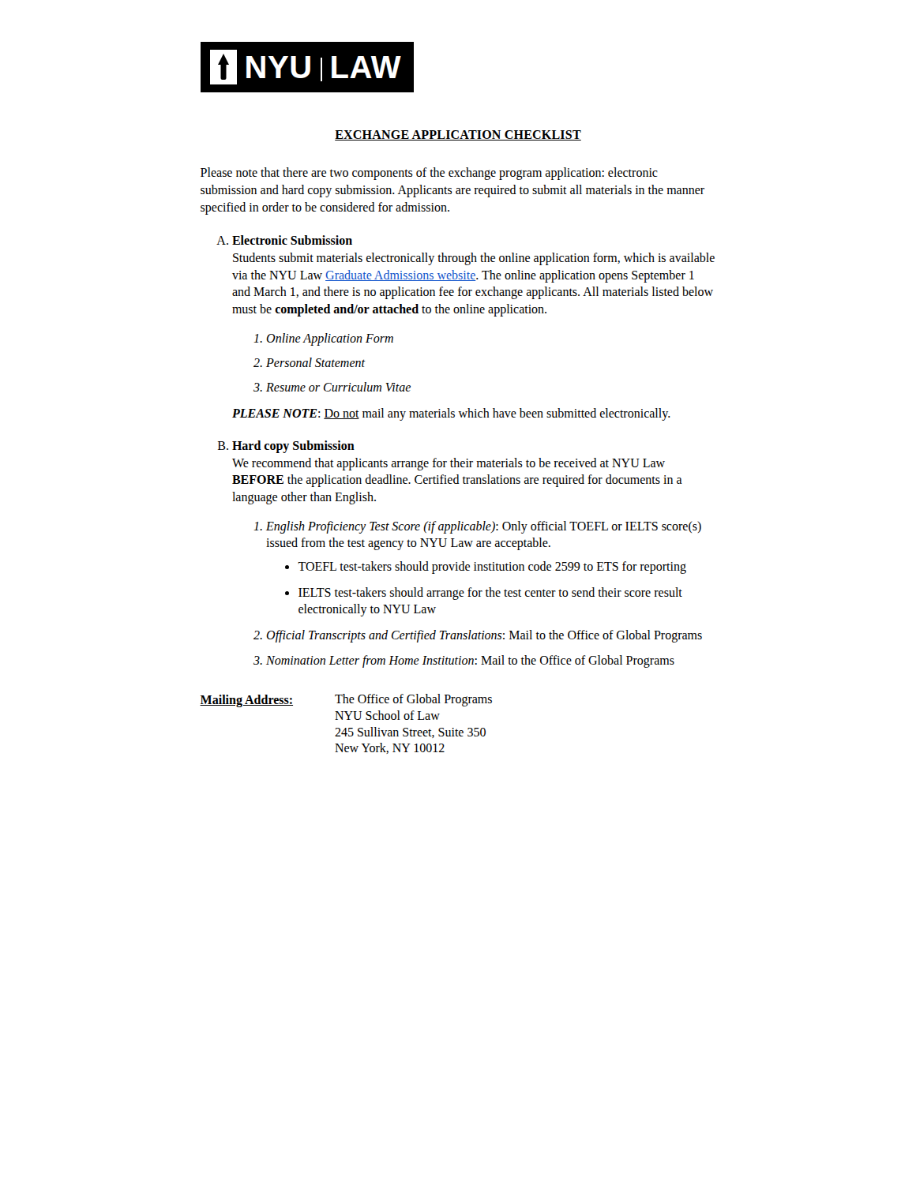NYU LAW
EXCHANGE APPLICATION CHECKLIST
Please note that there are two components of the exchange program application: electronic submission and hard copy submission. Applicants are required to submit all materials in the manner specified in order to be considered for admission.
Electronic Submission
Students submit materials electronically through the online application form, which is available via the NYU Law Graduate Admissions website. The online application opens September 1 and March 1, and there is no application fee for exchange applicants. All materials listed below must be completed and/or attached to the online application.
Online Application Form
Personal Statement
Resume or Curriculum Vitae
PLEASE NOTE: Do not mail any materials which have been submitted electronically.
Hard copy Submission
We recommend that applicants arrange for their materials to be received at NYU Law BEFORE the application deadline. Certified translations are required for documents in a language other than English.
English Proficiency Test Score (if applicable): Only official TOEFL or IELTS score(s) issued from the test agency to NYU Law are acceptable.
TOEFL test-takers should provide institution code 2599 to ETS for reporting
IELTS test-takers should arrange for the test center to send their score result electronically to NYU Law
Official Transcripts and Certified Translations: Mail to the Office of Global Programs
Nomination Letter from Home Institution: Mail to the Office of Global Programs
| Mailing Address: | The Office of Global Programs NYU School of Law 245 Sullivan Street, Suite 350 New York, NY 10012 |